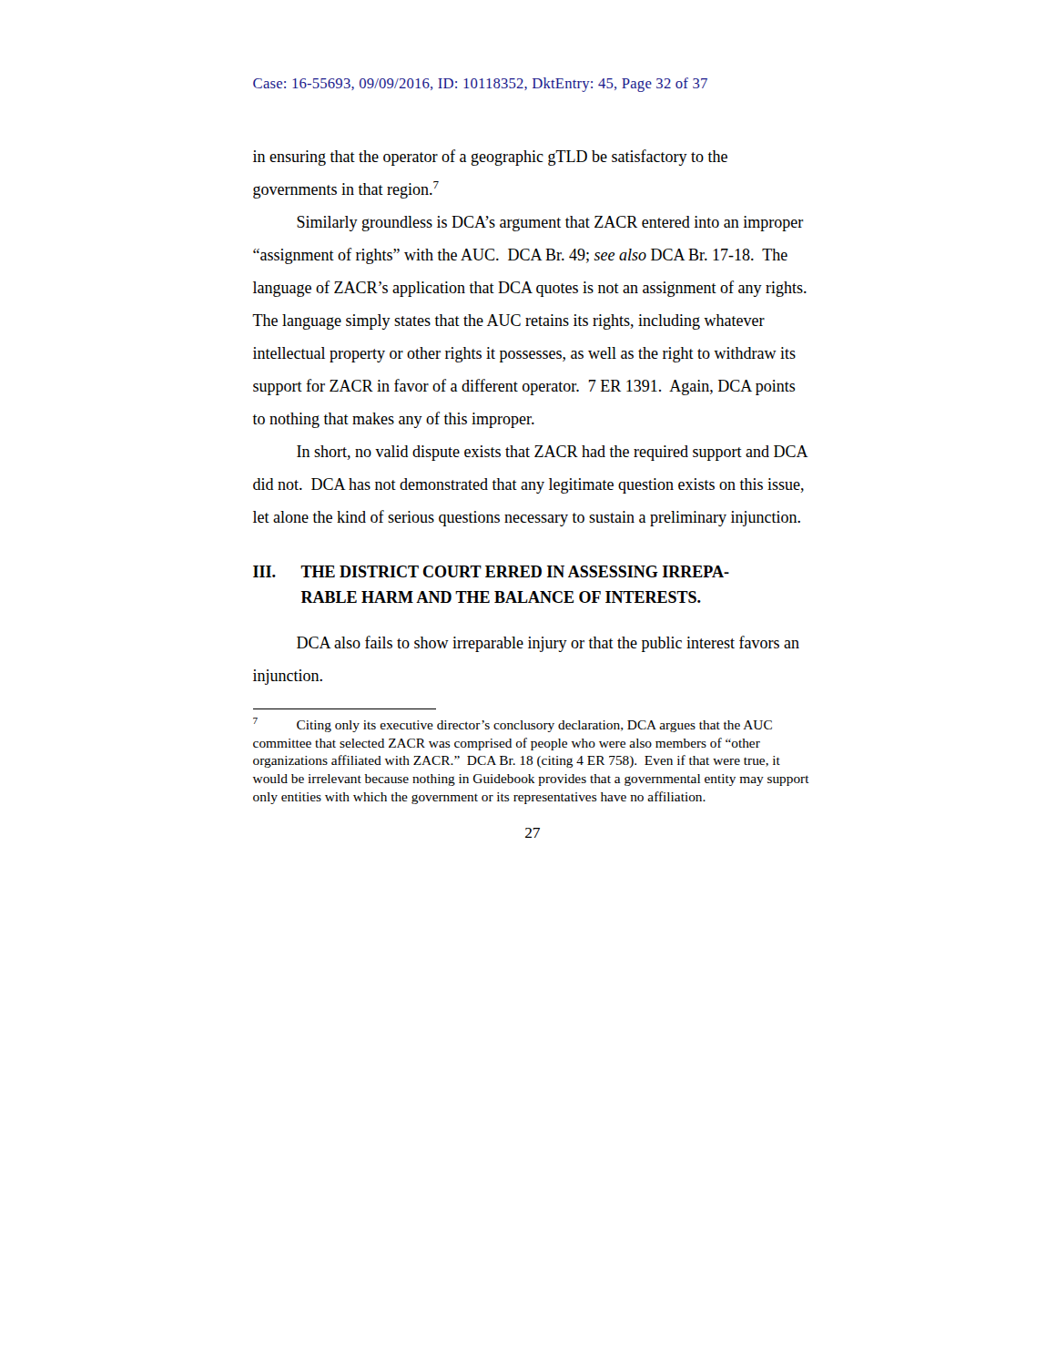Case: 16-55693, 09/09/2016, ID: 10118352, DktEntry: 45, Page 32 of 37
in ensuring that the operator of a geographic gTLD be satisfactory to the governments in that region.7
Similarly groundless is DCA’s argument that ZACR entered into an improper “assignment of rights” with the AUC. DCA Br. 49; see also DCA Br. 17-18. The language of ZACR’s application that DCA quotes is not an assignment of any rights. The language simply states that the AUC retains its rights, including whatever intellectual property or other rights it possesses, as well as the right to withdraw its support for ZACR in favor of a different operator. 7 ER 1391. Again, DCA points to nothing that makes any of this improper.
In short, no valid dispute exists that ZACR had the required support and DCA did not. DCA has not demonstrated that any legitimate question exists on this issue, let alone the kind of serious questions necessary to sustain a preliminary injunction.
III. THE DISTRICT COURT ERRED IN ASSESSING IRREPA-
RABLE HARM AND THE BALANCE OF INTERESTS.
DCA also fails to show irreparable injury or that the public interest favors an injunction.
7 Citing only its executive director’s conclusory declaration, DCA argues that the AUC committee that selected ZACR was comprised of people who were also members of “other organizations affiliated with ZACR.” DCA Br. 18 (citing 4 ER 758). Even if that were true, it would be irrelevant because nothing in Guidebook provides that a governmental entity may support only entities with which the government or its representatives have no affiliation.
27